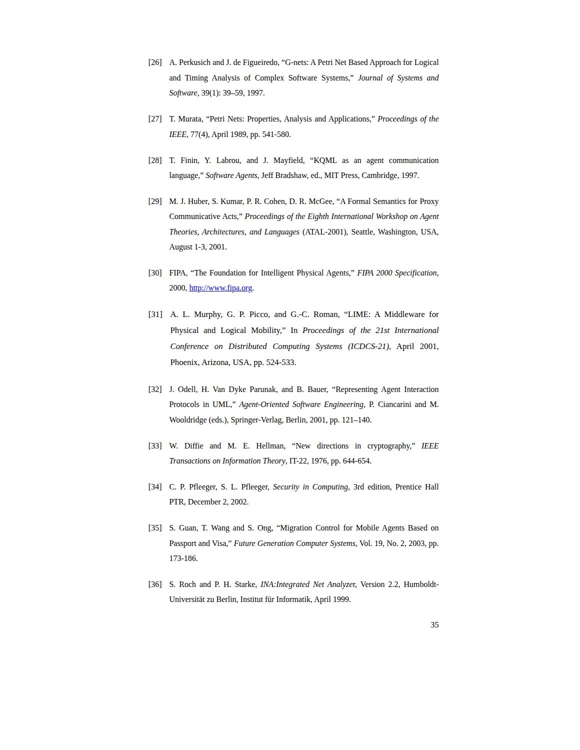[26] A. Perkusich and J. de Figueiredo, “G-nets: A Petri Net Based Approach for Logical and Timing Analysis of Complex Software Systems,” Journal of Systems and Software, 39(1): 39–59, 1997.
[27] T. Murata, “Petri Nets: Properties, Analysis and Applications,” Proceedings of the IEEE, 77(4), April 1989, pp. 541-580.
[28] T. Finin, Y. Labrou, and J. Mayfield, “KQML as an agent communication language,” Software Agents, Jeff Bradshaw, ed., MIT Press, Cambridge, 1997.
[29] M. J. Huber, S. Kumar, P. R. Cohen, D. R. McGee, “A Formal Semantics for Proxy Communicative Acts,” Proceedings of the Eighth International Workshop on Agent Theories, Architectures, and Languages (ATAL-2001), Seattle, Washington, USA, August 1-3, 2001.
[30] FIPA, “The Foundation for Intelligent Physical Agents,” FIPA 2000 Specification, 2000, http://www.fipa.org.
[31] A. L. Murphy, G. P. Picco, and G.-C. Roman, “LIME: A Middleware for Physical and Logical Mobility,” In Proceedings of the 21st International Conference on Distributed Computing Systems (ICDCS-21), April 2001, Phoenix, Arizona, USA, pp. 524-533.
[32] J. Odell, H. Van Dyke Parunak, and B. Bauer, “Representing Agent Interaction Protocols in UML,” Agent-Oriented Software Engineering, P. Ciancarini and M. Wooldridge (eds.), Springer-Verlag, Berlin, 2001, pp. 121–140.
[33] W. Diffie and M. E. Hellman, “New directions in cryptography,” IEEE Transactions on Information Theory, IT-22, 1976, pp. 644-654.
[34] C. P. Pfleeger, S. L. Pfleeger, Security in Computing, 3rd edition, Prentice Hall PTR, December 2, 2002.
[35] S. Guan, T. Wang and S. Ong, “Migration Control for Mobile Agents Based on Passport and Visa,” Future Generation Computer Systems, Vol. 19, No. 2, 2003, pp. 173-186.
[36] S. Roch and P. H. Starke, INA:Integrated Net Analyzer, Version 2.2, Humboldt-Universität zu Berlin, Institut für Informatik, April 1999.
35